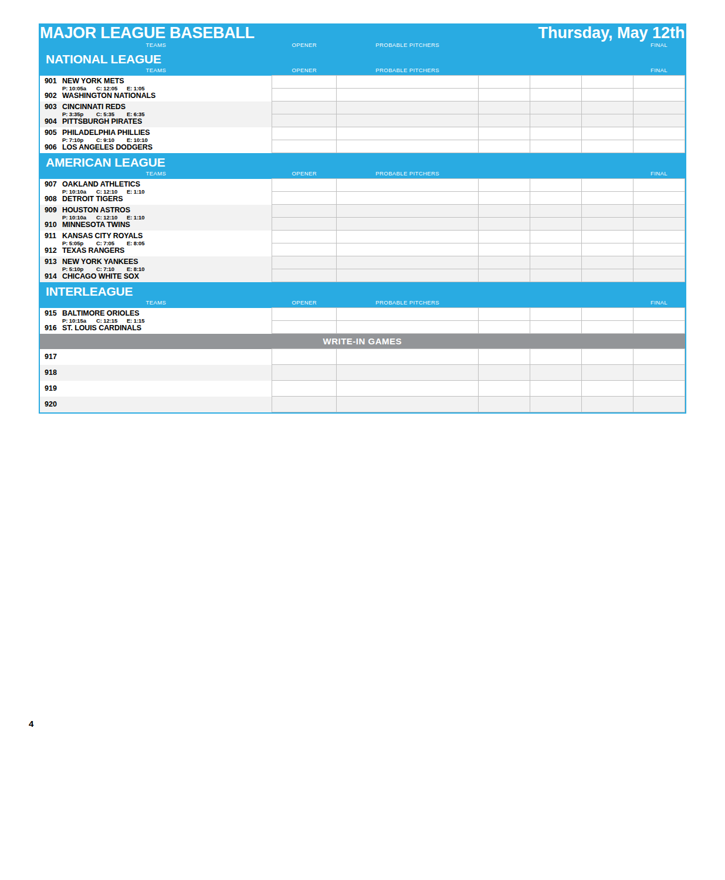| MAJOR LEAGUE BASEBALL | Thursday, May 12th |
| TEAMS | OPENER | PROBABLE PITCHERS | | | | FINAL |
| NATIONAL LEAGUE |
| TEAMS | OPENER | PROBABLE PITCHERS | | | | FINAL |
| 901 NEW YORK METS P: 10:05a C: 12:05 E: 1:05 902 WASHINGTON NATIONALS | | | | | | |
| 903 CINCINNATI REDS P: 3:35p C: 5:35 E: 6:35 904 PITTSBURGH PIRATES | | | | | | |
| 905 PHILADELPHIA PHILLIES P: 7:10p C: 9:10 E: 10:10 906 LOS ANGELES DODGERS | | | | | | |
| AMERICAN LEAGUE |
| TEAMS | OPENER | PROBABLE PITCHERS | | | | FINAL |
| 907 OAKLAND ATHLETICS P: 10:10a C: 12:10 E: 1:10 908 DETROIT TIGERS | | | | | | |
| 909 HOUSTON ASTROS P: 10:10a C: 12:10 E: 1:10 910 MINNESOTA TWINS | | | | | | |
| 911 KANSAS CITY ROYALS P: 5:05p C: 7:05 E: 8:05 912 TEXAS RANGERS | | | | | | |
| 913 NEW YORK YANKEES P: 5:10p C: 7:10 E: 8:10 914 CHICAGO WHITE SOX | | | | | | |
| INTERLEAGUE |
| TEAMS | OPENER | PROBABLE PITCHERS | | | | FINAL |
| 915 BALTIMORE ORIOLES P: 10:15a C: 12:15 E: 1:15 916 ST. LOUIS CARDINALS | | | | | | |
| WRITE-IN GAMES |
| 917 | | | | | | |
| 918 | | | | | | |
| 919 | | | | | | |
| 920 | | | | | | |
4